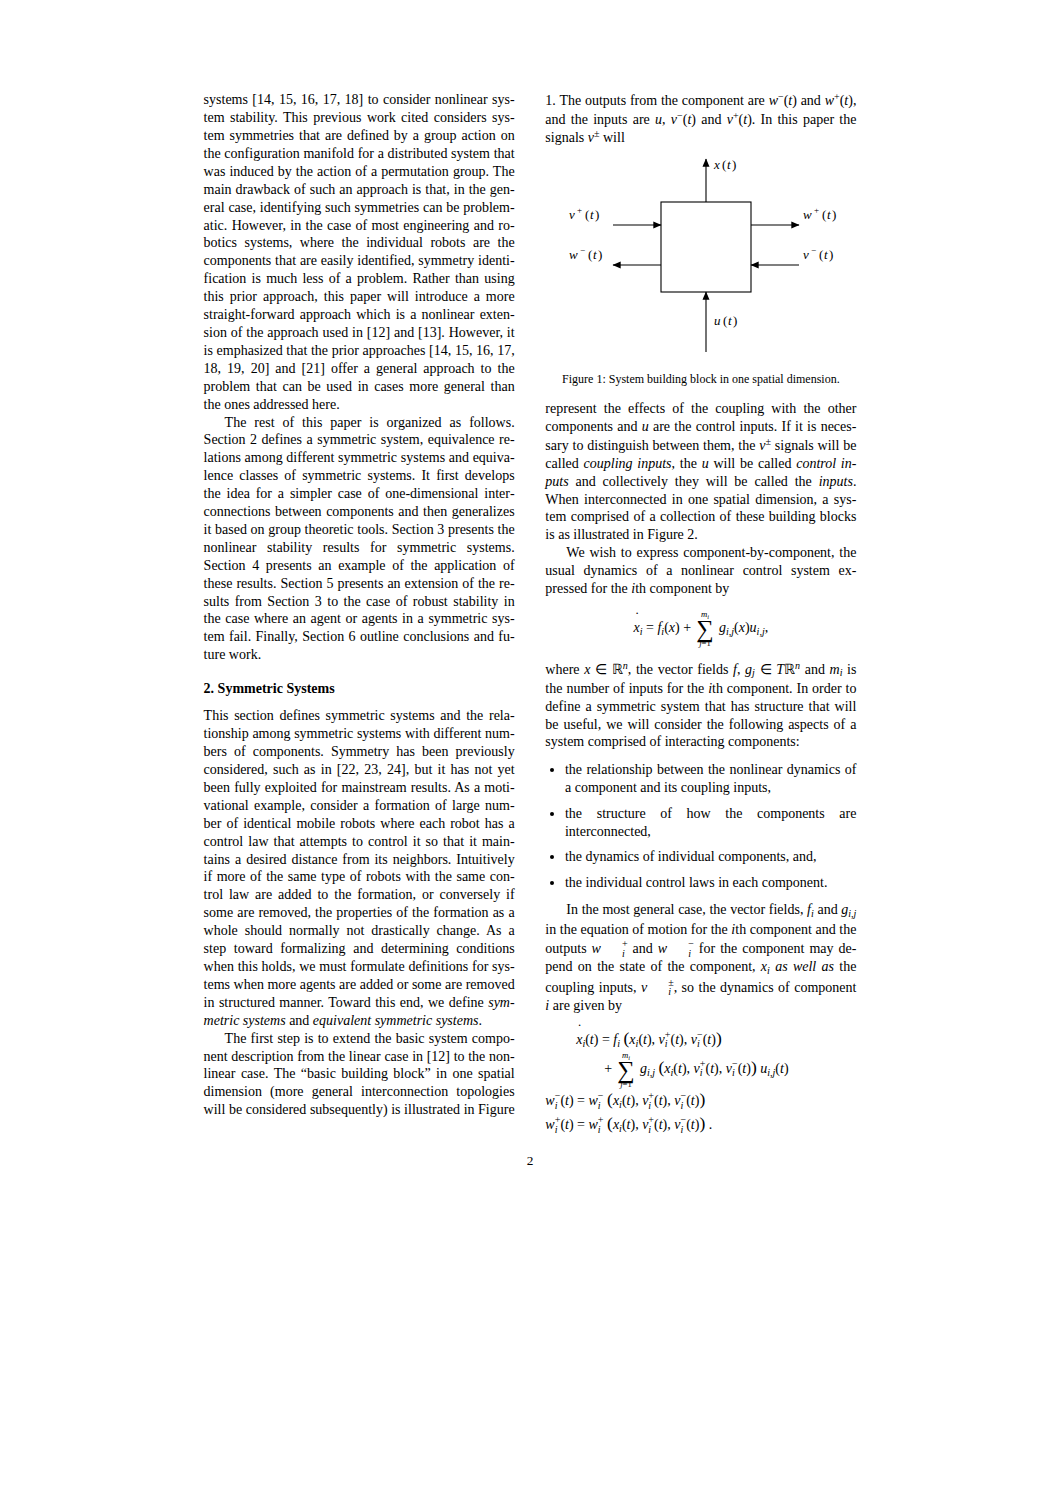systems [14, 15, 16, 17, 18] to consider nonlinear system stability. This previous work cited considers system symmetries that are defined by a group action on the configuration manifold for a distributed system that was induced by the action of a permutation group. The main drawback of such an approach is that, in the general case, identifying such symmetries can be problematic. However, in the case of most engineering and robotics systems, where the individual robots are the components that are easily identified, symmetry identification is much less of a problem. Rather than using this prior approach, this paper will introduce a more straight-forward approach which is a nonlinear extension of the approach used in [12] and [13]. However, it is emphasized that the prior approaches [14, 15, 16, 17, 18, 19, 20] and [21] offer a general approach to the problem that can be used in cases more general than the ones addressed here.
The rest of this paper is organized as follows. Section 2 defines a symmetric system, equivalence relations among different symmetric systems and equivalence classes of symmetric systems. It first develops the idea for a simpler case of one-dimensional interconnections between components and then generalizes it based on group theoretic tools. Section 3 presents the nonlinear stability results for symmetric systems. Section 4 presents an example of the application of these results. Section 5 presents an extension of the results from Section 3 to the case of robust stability in the case where an agent or agents in a symmetric system fail. Finally, Section 6 outline conclusions and future work.
2. Symmetric Systems
This section defines symmetric systems and the relationship among symmetric systems with different numbers of components. Symmetry has been previously considered, such as in [22, 23, 24], but it has not yet been fully exploited for mainstream results. As a motivational example, consider a formation of large number of identical mobile robots where each robot has a control law that attempts to control it so that it maintains a desired distance from its neighbors. Intuitively if more of the same type of robots with the same control law are added to the formation, or conversely if some are removed, the properties of the formation as a whole should normally not drastically change. As a step toward formalizing and determining conditions when this holds, we must formulate definitions for systems when more agents are added or some are removed in structured manner. Toward this end, we define symmetric systems and equivalent symmetric systems.
The first step is to extend the basic system component description from the linear case in [12] to the nonlinear case. The “basic building block” in one spatial dimension (more general interconnection topologies will be considered subsequently) is illustrated in Figure 1. The outputs from the component are w−(t) and w+(t), and the inputs are u, v−(t) and v+(t). In this paper the signals v± will
x ( t ) u ( t ) v + ( t ) w − ( t ) w + ( t ) v − ( t )
Figure 1: System building block in one spatial dimension.
represent the effects of the coupling with the other components and u are the control inputs. If it is necessary to distinguish between them, the v± signals will be called coupling inputs, the u will be called control inputs and collectively they will be called the inputs. When interconnected in one spatial dimension, a system comprised of a collection of these building blocks is as illustrated in Figure 2.
We wish to express component-by-component, the usual dynamics of a nonlinear control system expressed for the ith component by
xi = fi(x) + mi∑j=1 gi,j(x)ui,j,
where x ∈ ℝn, the vector fields f, gj ∈ Tℝn and mi is the number of inputs for the ith component. In order to define a symmetric system that has structure that will be useful, we will consider the following aspects of a system comprised of interacting components:
the relationship between the nonlinear dynamics of a component and its coupling inputs,
the structure of how the components are interconnected,
the dynamics of individual components, and,
the individual control laws in each component.
In the most general case, the vector fields, fi and gi,j in the equation of motion for the ith component and the outputs w+i and w−i for the component may depend on the state of the component, xi as well as the coupling inputs, v±i, so the dynamics of component i are given by
xi(t) = fi (xi(t), v+i(t), v−i(t)) + mi∑j=1 gi,j (xi(t), v+i(t), v−i(t)) ui,j(t) w−i(t) = w−i (xi(t), v+i(t), v−i(t)) w+i(t) = w+i (xi(t), v+i(t), v−i(t)) .
2